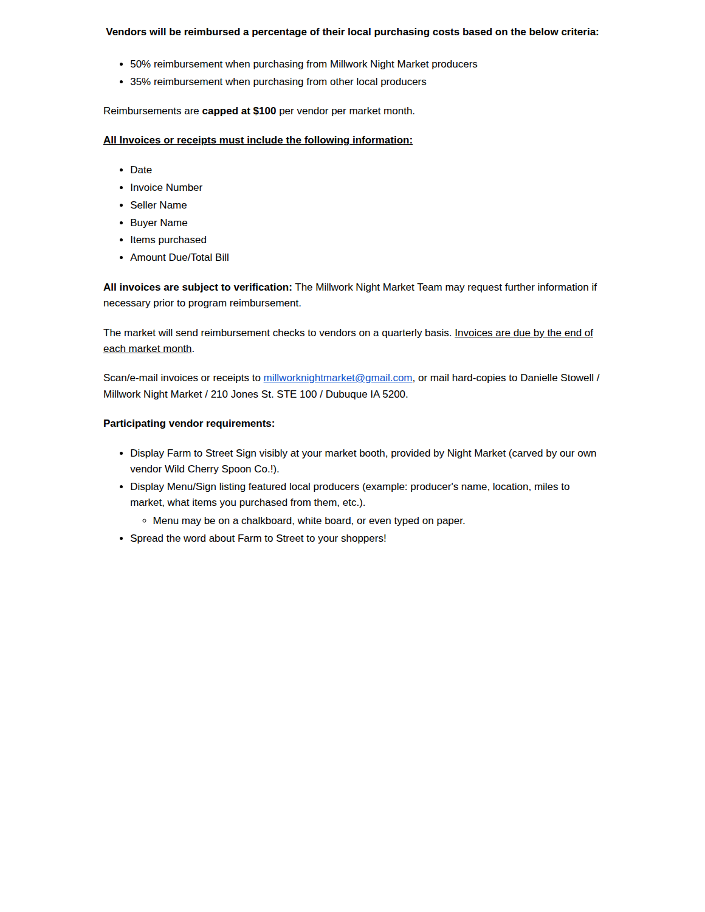Vendors will be reimbursed a percentage of their local purchasing costs based on the below criteria:
50% reimbursement when purchasing from Millwork Night Market producers
35% reimbursement when purchasing from other local producers
Reimbursements are capped at $100 per vendor per market month.
All Invoices or receipts must include the following information:
Date
Invoice Number
Seller Name
Buyer Name
Items purchased
Amount Due/Total Bill
All invoices are subject to verification: The Millwork Night Market Team may request further information if necessary prior to program reimbursement.
The market will send reimbursement checks to vendors on a quarterly basis. Invoices are due by the end of each market month.
Scan/e-mail invoices or receipts to millworknightmarket@gmail.com, or mail hard-copies to Danielle Stowell / Millwork Night Market / 210 Jones St. STE 100 / Dubuque IA 5200.
Participating vendor requirements:
Display Farm to Street Sign visibly at your market booth, provided by Night Market (carved by our own vendor Wild Cherry Spoon Co.!).
Display Menu/Sign listing featured local producers (example: producer's name, location, miles to market, what items you purchased from them, etc.).
Menu may be on a chalkboard, white board, or even typed on paper.
Spread the word about Farm to Street to your shoppers!